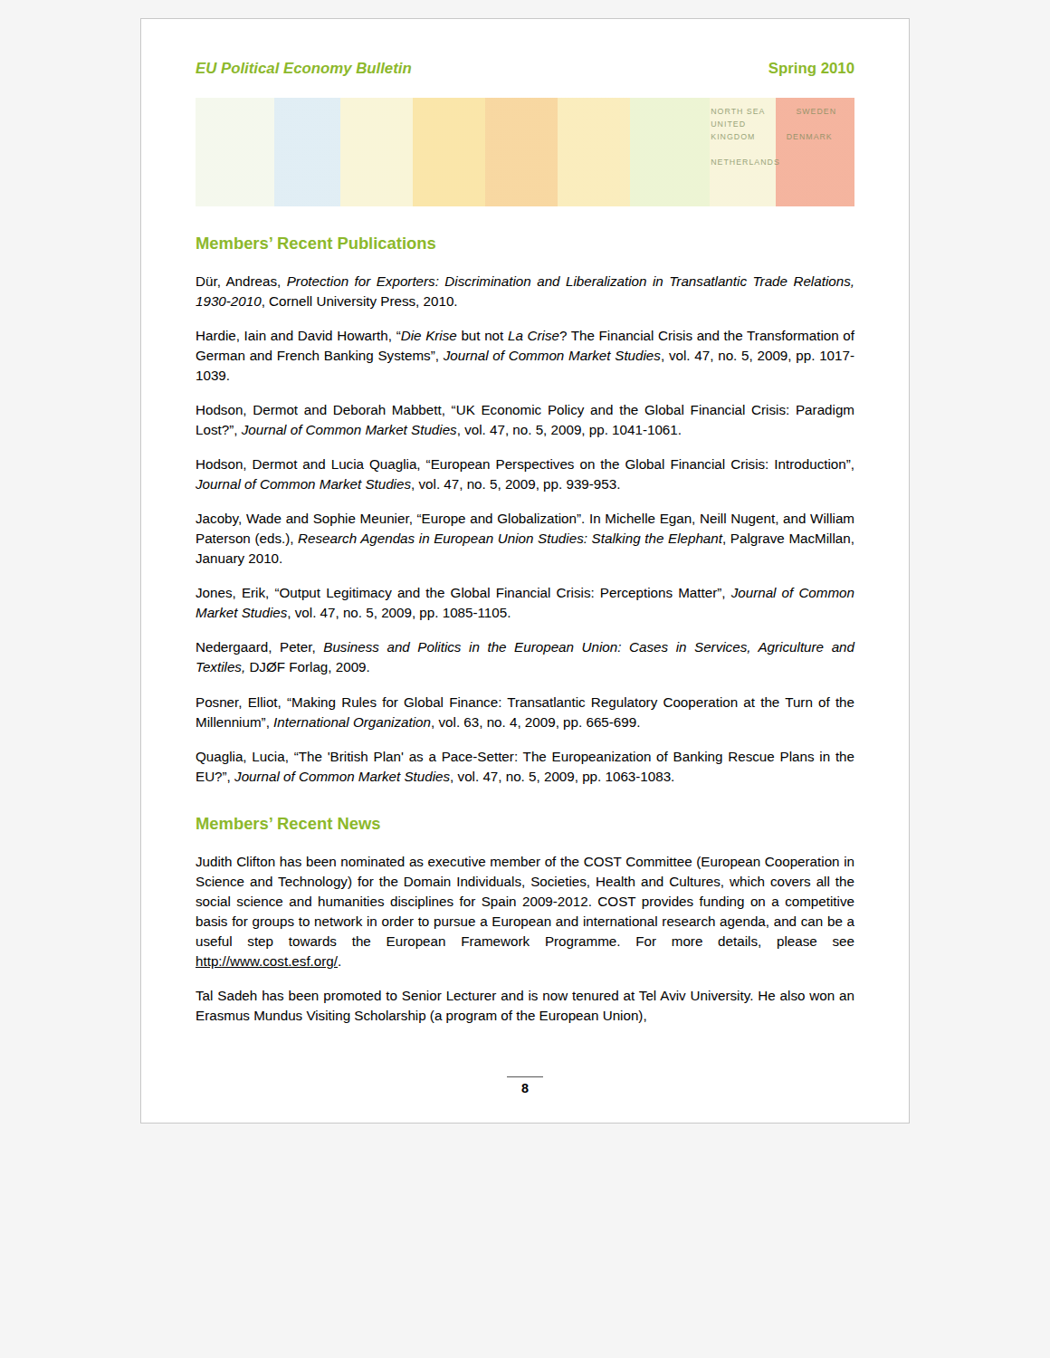EU Political Economy Bulletin
Spring 2010
Members’ Recent Publications
Dür, Andreas, Protection for Exporters: Discrimination and Liberalization in Transatlantic Trade Relations, 1930-2010, Cornell University Press, 2010.
Hardie, Iain and David Howarth, “Die Krise but not La Crise? The Financial Crisis and the Transformation of German and French Banking Systems”, Journal of Common Market Studies, vol. 47, no. 5, 2009, pp. 1017-1039.
Hodson, Dermot and Deborah Mabbett, “UK Economic Policy and the Global Financial Crisis: Paradigm Lost?”, Journal of Common Market Studies, vol. 47, no. 5, 2009, pp. 1041-1061.
Hodson, Dermot and Lucia Quaglia, “European Perspectives on the Global Financial Crisis: Introduction”, Journal of Common Market Studies, vol. 47, no. 5, 2009, pp. 939-953.
Jacoby, Wade and Sophie Meunier, “Europe and Globalization”. In Michelle Egan, Neill Nugent, and William Paterson (eds.), Research Agendas in European Union Studies: Stalking the Elephant, Palgrave MacMillan, January 2010.
Jones, Erik, “Output Legitimacy and the Global Financial Crisis: Perceptions Matter”, Journal of Common Market Studies, vol. 47, no. 5, 2009, pp. 1085-1105.
Nedergaard, Peter, Business and Politics in the European Union: Cases in Services, Agriculture and Textiles, DJØF Forlag, 2009.
Posner, Elliot, “Making Rules for Global Finance: Transatlantic Regulatory Cooperation at the Turn of the Millennium”, International Organization, vol. 63, no. 4, 2009, pp. 665-699.
Quaglia, Lucia, “The 'British Plan' as a Pace-Setter: The Europeanization of Banking Rescue Plans in the EU?”, Journal of Common Market Studies, vol. 47, no. 5, 2009, pp. 1063-1083.
Members’ Recent News
Judith Clifton has been nominated as executive member of the COST Committee (European Cooperation in Science and Technology) for the Domain Individuals, Societies, Health and Cultures, which covers all the social science and humanities disciplines for Spain 2009-2012. COST provides funding on a competitive basis for groups to network in order to pursue a European and international research agenda, and can be a useful step towards the European Framework Programme. For more details, please see http://www.cost.esf.org/.
Tal Sadeh has been promoted to Senior Lecturer and is now tenured at Tel Aviv University. He also won an Erasmus Mundus Visiting Scholarship (a program of the European Union),
8